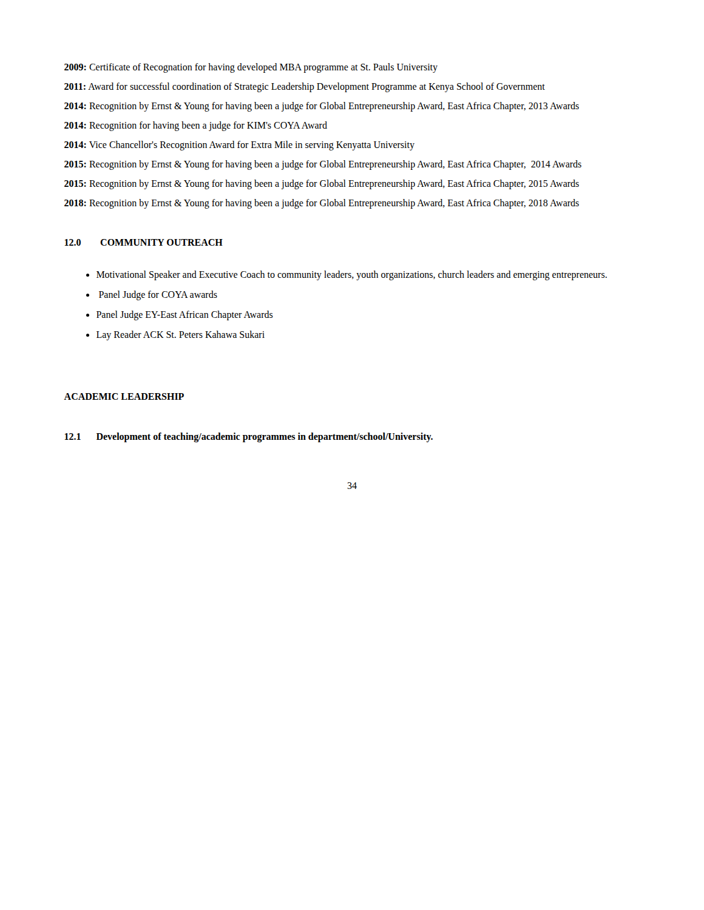2009: Certificate of Recognation for having developed MBA programme at St. Pauls University
2011: Award for successful coordination of Strategic Leadership Development Programme at Kenya School of Government
2014: Recognition by Ernst & Young for having been a judge for Global Entrepreneurship Award, East Africa Chapter, 2013 Awards
2014: Recognition for having been a judge for KIM's COYA Award
2014: Vice Chancellor's Recognition Award for Extra Mile in serving Kenyatta University
2015: Recognition by Ernst & Young for having been a judge for Global Entrepreneurship Award, East Africa Chapter, 2014 Awards
2015: Recognition by Ernst & Young for having been a judge for Global Entrepreneurship Award, East Africa Chapter, 2015 Awards
2018: Recognition by Ernst & Young for having been a judge for Global Entrepreneurship Award, East Africa Chapter, 2018 Awards
12.0 COMMUNITY OUTREACH
Motivational Speaker and Executive Coach to community leaders, youth organizations, church leaders and emerging entrepreneurs.
Panel Judge for COYA awards
Panel Judge EY-East African Chapter Awards
Lay Reader ACK St. Peters Kahawa Sukari
ACADEMIC LEADERSHIP
12.1 Development of teaching/academic programmes in department/school/University.
34